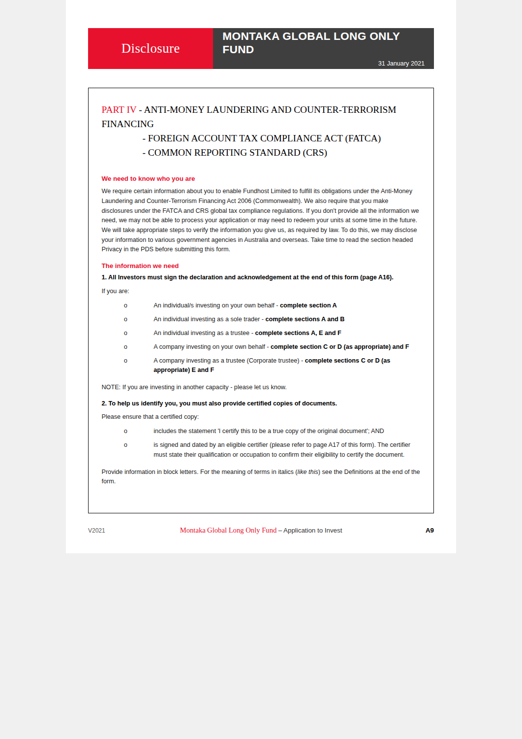Disclosure
MONTAKA GLOBAL LONG ONLY FUND
31 January 2021
PART IV - ANTI-MONEY LAUNDERING AND COUNTER-TERRORISM FINANCING - FOREIGN ACCOUNT TAX COMPLIANCE ACT (FATCA) - COMMON REPORTING STANDARD (CRS)
We need to know who you are
We require certain information about you to enable Fundhost Limited to fulfill its obligations under the Anti-Money Laundering and Counter-Terrorism Financing Act 2006 (Commonwealth). We also require that you make disclosures under the FATCA and CRS global tax compliance regulations. If you don't provide all the information we need, we may not be able to process your application or may need to redeem your units at some time in the future. We will take appropriate steps to verify the information you give us, as required by law. To do this, we may disclose your information to various government agencies in Australia and overseas. Take time to read the section headed Privacy in the PDS before submitting this form.
The information we need
1. All Investors must sign the declaration and acknowledgement at the end of this form (page A16).
If you are:
An individual/s investing on your own behalf - complete section A
An individual investing as a sole trader - complete sections A and B
An individual investing as a trustee - complete sections A, E and F
A company investing on your own behalf - complete section C or D (as appropriate) and F
A company investing as a trustee (Corporate trustee) - complete sections C or D (as appropriate) E and F
NOTE: If you are investing in another capacity - please let us know.
2. To help us identify you, you must also provide certified copies of documents.
Please ensure that a certified copy:
includes the statement 'I certify this to be a true copy of the original document'; AND
is signed and dated by an eligible certifier (please refer to page A17 of this form). The certifier must state their qualification or occupation to confirm their eligibility to certify the document.
Provide information in block letters. For the meaning of terms in italics (like this) see the Definitions at the end of the form.
V2021
Montaka Global Long Only Fund – Application to Invest
A9